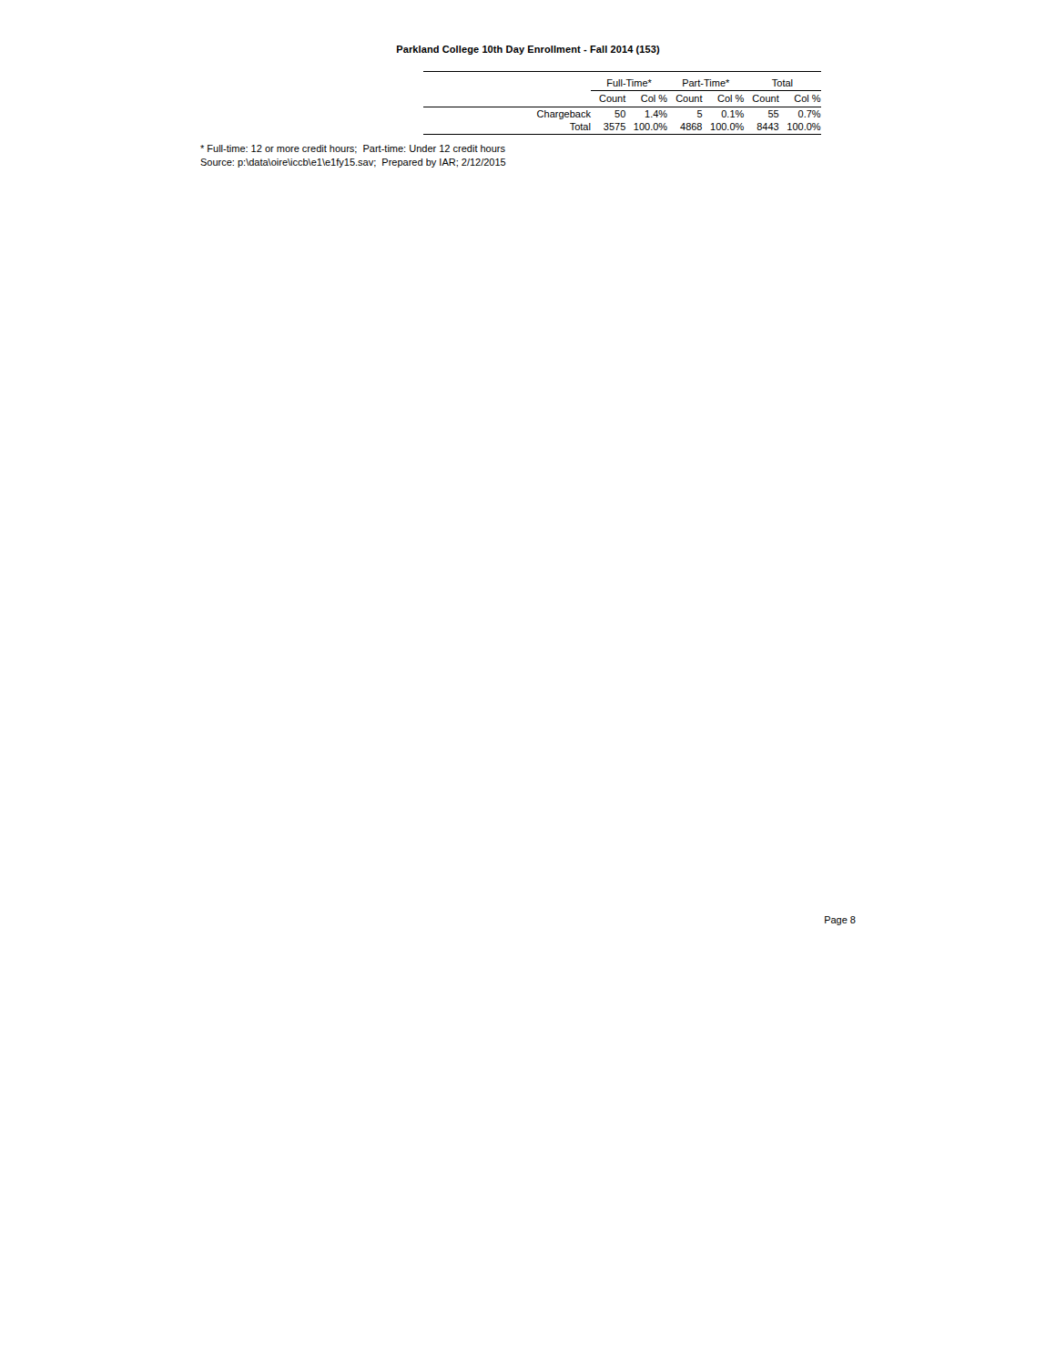Parkland College 10th Day Enrollment - Fall 2014 (153)
| | Full-Time* | Part-Time* | Total |
| --- | --- | --- | --- |
| | Count | Col % | Count | Col % | Count | Col % |
| Chargeback | 50 | 1.4% | 5 | 0.1% | 55 | 0.7% |
| Total | 3575 | 100.0% | 4868 | 100.0% | 8443 | 100.0% |
* Full-time: 12 or more credit hours; Part-time: Under 12 credit hours
Source: p:\data\oire\iccb\e1\e1fy15.sav; Prepared by IAR; 2/12/2015
Page 8